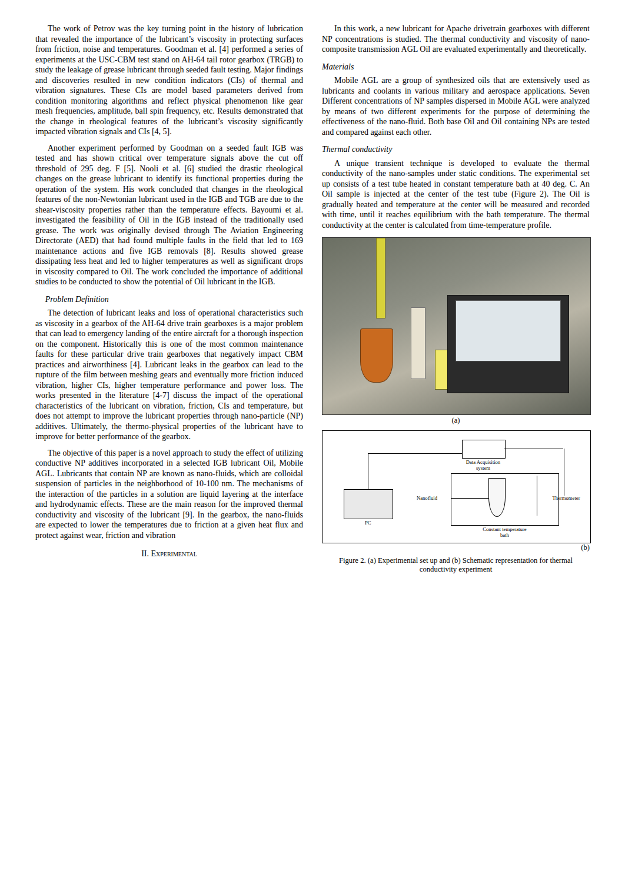The work of Petrov was the key turning point in the history of lubrication that revealed the importance of the lubricant’s viscosity in protecting surfaces from friction, noise and temperatures. Goodman et al. [4] performed a series of experiments at the USC-CBM test stand on AH-64 tail rotor gearbox (TRGB) to study the leakage of grease lubricant through seeded fault testing. Major findings and discoveries resulted in new condition indicators (CIs) of thermal and vibration signatures. These CIs are model based parameters derived from condition monitoring algorithms and reflect physical phenomenon like gear mesh frequencies, amplitude, ball spin frequency, etc. Results demonstrated that the change in rheological features of the lubricant’s viscosity significantly impacted vibration signals and CIs [4, 5].
Another experiment performed by Goodman on a seeded fault IGB was tested and has shown critical over temperature signals above the cut off threshold of 295 deg. F [5]. Nooli et al. [6] studied the drastic rheological changes on the grease lubricant to identify its functional properties during the operation of the system. His work concluded that changes in the rheological features of the non-Newtonian lubricant used in the IGB and TGB are due to the shear-viscosity properties rather than the temperature effects. Bayoumi et al. investigated the feasibility of Oil in the IGB instead of the traditionally used grease. The work was originally devised through The Aviation Engineering Directorate (AED) that had found multiple faults in the field that led to 169 maintenance actions and five IGB removals [8]. Results showed grease dissipating less heat and led to higher temperatures as well as significant drops in viscosity compared to Oil. The work concluded the importance of additional studies to be conducted to show the potential of Oil lubricant in the IGB.
Problem Definition
The detection of lubricant leaks and loss of operational characteristics such as viscosity in a gearbox of the AH-64 drive train gearboxes is a major problem that can lead to emergency landing of the entire aircraft for a thorough inspection on the component. Historically this is one of the most common maintenance faults for these particular drive train gearboxes that negatively impact CBM practices and airworthiness [4]. Lubricant leaks in the gearbox can lead to the rupture of the film between meshing gears and eventually more friction induced vibration, higher CIs, higher temperature performance and power loss. The works presented in the literature [4-7] discuss the impact of the operational characteristics of the lubricant on vibration, friction, CIs and temperature, but does not attempt to improve the lubricant properties through nano-particle (NP) additives. Ultimately, the thermo-physical properties of the lubricant have to improve for better performance of the gearbox.
The objective of this paper is a novel approach to study the effect of utilizing conductive NP additives incorporated in a selected IGB lubricant Oil, Mobile AGL. Lubricants that contain NP are known as nano-fluids, which are colloidal suspension of particles in the neighborhood of 10-100 nm. The mechanisms of the interaction of the particles in a solution are liquid layering at the interface and hydrodynamic effects. These are the main reason for the improved thermal conductivity and viscosity of the lubricant [9]. In the gearbox, the nano-fluids are expected to lower the temperatures due to friction at a given heat flux and protect against wear, friction and vibration
II. Experimental
In this work, a new lubricant for Apache drivetrain gearboxes with different NP concentrations is studied. The thermal conductivity and viscosity of nano-composite transmission AGL Oil are evaluated experimentally and theoretically.
Materials
Mobile AGL are a group of synthesized oils that are extensively used as lubricants and coolants in various military and aerospace applications. Seven Different concentrations of NP samples dispersed in Mobile AGL were analyzed by means of two different experiments for the purpose of determining the effectiveness of the nano-fluid. Both base Oil and Oil containing NPs are tested and compared against each other.
Thermal conductivity
A unique transient technique is developed to evaluate the thermal conductivity of the nano-samples under static conditions. The experimental set up consists of a test tube heated in constant temperature bath at 40 deg. C. An Oil sample is injected at the center of the test tube (Figure 2). The Oil is gradually heated and temperature at the center will be measured and recorded with time, until it reaches equilibrium with the bath temperature. The thermal conductivity at the center is calculated from time-temperature profile.
(a)
Data Acquisition
system
PC
Constant temperature
bath
Nanofluid
Thermometer
(b)
Figure 2. (a) Experimental set up and (b) Schematic representation for thermal conductivity experiment